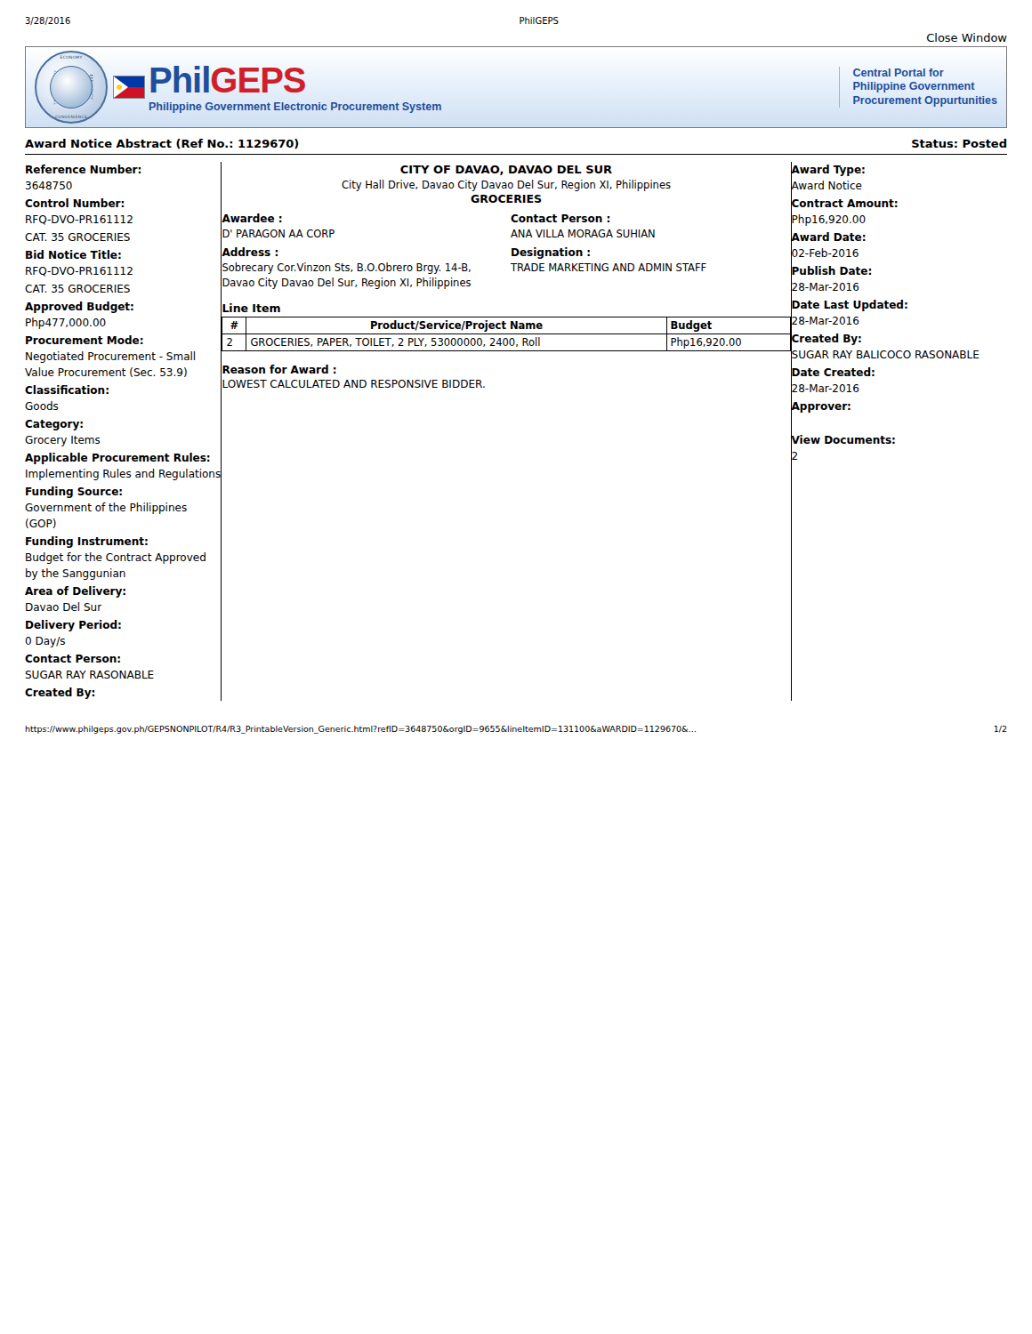3/28/2016
PhilGEPS
Close Window
ECONOMY EFFICIENCY CONVENIENCE TRANSPARENCY
Phil GEPS
Philippine Government Electronic Procurement System
Central Portal for
Philippine Government
Procurement Oppurtunities
Award Notice Abstract (Ref No.: 1129670)
Status: Posted
| Reference Number: 3648750 Control Number: RFQ-DVO-PR161112 CAT. 35 GROCERIES Bid Notice Title: RFQ-DVO-PR161112 CAT. 35 GROCERIES Approved Budget: Php477,000.00 Procurement Mode: Negotiated Procurement - Small Value Procurement (Sec. 53.9) Classification: Goods Category: Grocery Items Applicable Procurement Rules: Implementing Rules and Regulations Funding Source: Government of the Philippines (GOP) Funding Instrument: Budget for the Contract Approved by the Sanggunian Area of Delivery: Davao Del Sur Delivery Period: 0 Day/s Contact Person: SUGAR RAY RASONABLE Created By: | CITY OF DAVAO, DAVAO DEL SUR City Hall Drive, Davao City Davao Del Sur, Region XI, Philippines GROCERIES Awardee : D' PARAGON AA CORP Address : Sobrecary Cor.Vinzon Sts, B.O.Obrero Brgy. 14-B, Davao City Davao Del Sur, Region XI, Philippines Contact Person : ANA VILLA MORAGA SUHIAN Designation : TRADE MARKETING AND ADMIN STAFF Line Item / # / Product/Service/Project Name / Budget / / --- / --- / --- / / 2 / GROCERIES, PAPER, TOILET, 2 PLY, 53000000, 2400, Roll / Php16,920.00 / Reason for Award : LOWEST CALCULATED AND RESPONSIVE BIDDER. | Award Type: Award Notice Contract Amount: Php16,920.00 Award Date: 02-Feb-2016 Publish Date: 28-Mar-2016 Date Last Updated: 28-Mar-2016 Created By: SUGAR RAY BALICOCO RASONABLE Date Created: 28-Mar-2016 Approver: View Documents: 2 |
https://www.philgeps.gov.ph/GEPSNONPILOT/R4/R3_PrintableVersion_Generic.html?refID=3648750&orgID=9655&lineItemID=131100&aWARDID=1129670&…
1/2